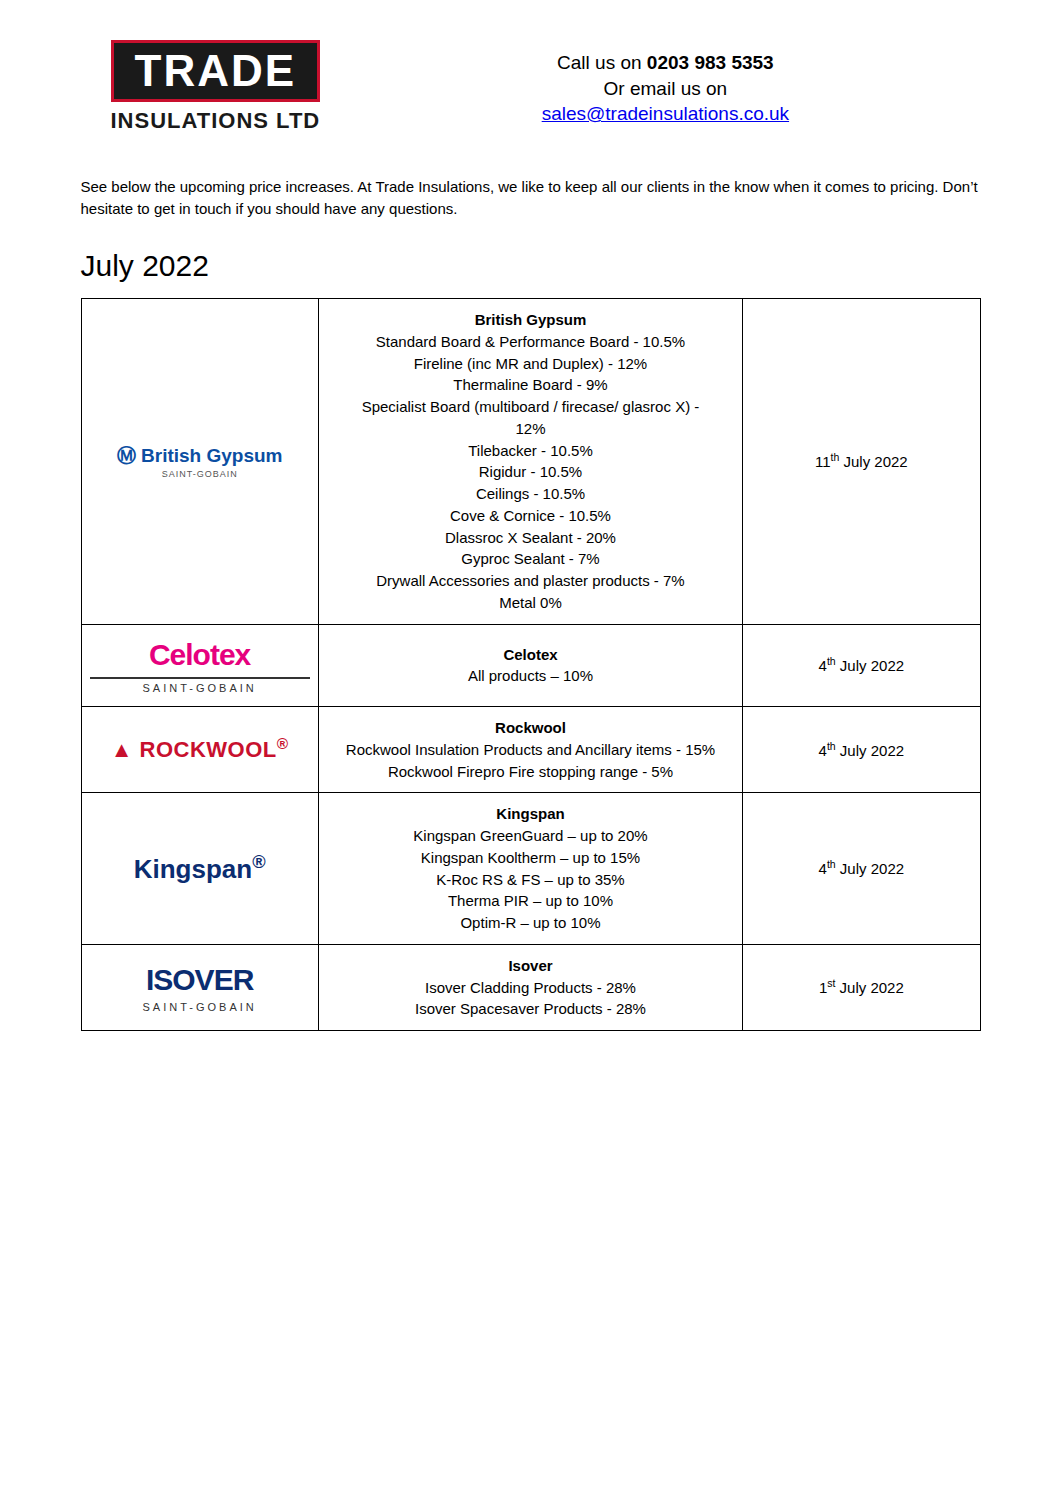TRADE
INSULATIONS LTD
Call us on 0203 983 5353
Or email us on
sales@tradeinsulations.co.uk
See below the upcoming price increases. At Trade Insulations, we like to keep all our clients in the know when it comes to pricing. Don’t hesitate to get in touch if you should have any questions.
July 2022
| Ⓜ British Gypsum SAINT-GOBAIN | British Gypsum Standard Board & Performance Board - 10.5% Fireline (inc MR and Duplex) - 12% Thermaline Board - 9% Specialist Board (multiboard / firecase/ glasroc X) - 12% Tilebacker - 10.5% Rigidur - 10.5% Ceilings - 10.5% Cove & Cornice - 10.5% Dlassroc X Sealant - 20% Gyproc Sealant - 7% Drywall Accessories and plaster products - 7% Metal 0% | 11 th July 2022 |
| Celotex SAINT-GOBAIN | Celotex All products – 10% | 4 th July 2022 |
| ▲ ROCKWOOL ® | Rockwool Rockwool Insulation Products and Ancillary items - 15% Rockwool Firepro Fire stopping range - 5% | 4 th July 2022 |
| Kingspan ® | Kingspan Kingspan GreenGuard – up to 20% Kingspan Kooltherm – up to 15% K-Roc RS & FS – up to 35% Therma PIR – up to 10% Optim-R – up to 10% | 4 th July 2022 |
| ISOVER SAINT-GOBAIN | Isover Isover Cladding Products - 28% Isover Spacesaver Products - 28% | 1 st July 2022 |